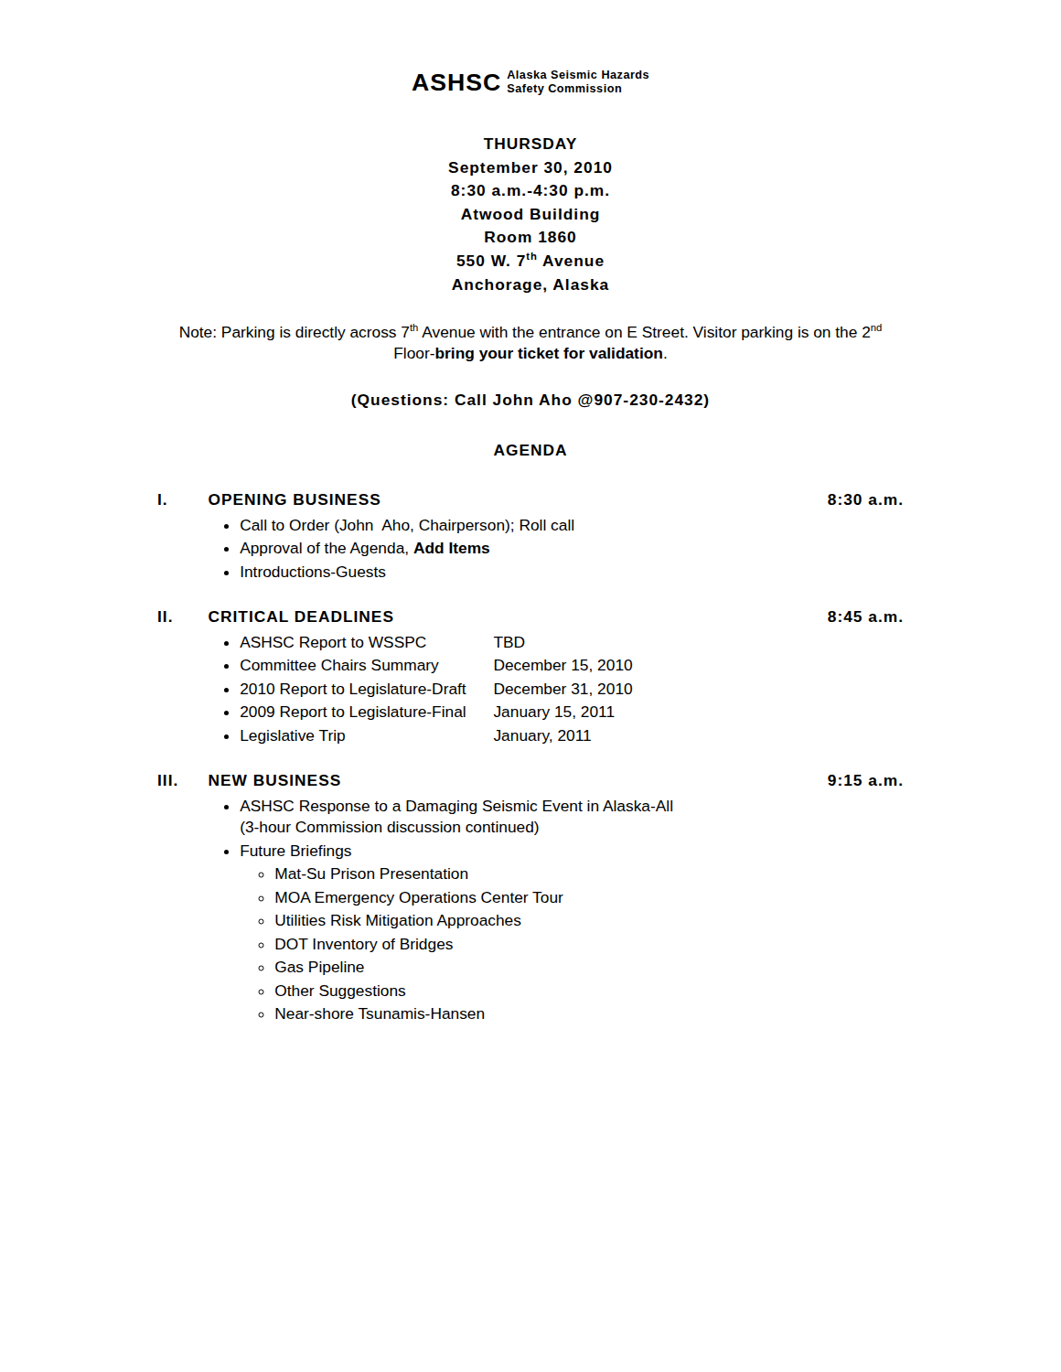ASHSC Alaska Seismic Hazards
Safety Commission
THURSDAY
September 30, 2010
8:30 a.m.-4:30 p.m.
Atwood Building
Room 1860
550 W. 7th Avenue
Anchorage, Alaska
Note: Parking is directly across 7th Avenue with the entrance on E Street. Visitor parking is on the 2nd Floor-bring your ticket for validation.
(Questions: Call John Aho @907-230-2432)
AGENDA
I. OPENING BUSINESS 8:30 a.m.
Call to Order (John Aho, Chairperson); Roll call
Approval of the Agenda, Add Items
Introductions-Guests
II. CRITICAL DEADLINES 8:45 a.m.
ASHSC Report to WSSPC TBD
Committee Chairs Summary December 15, 2010
2010 Report to Legislature-Draft December 31, 2010
2009 Report to Legislature-Final January 15, 2011
Legislative Trip January, 2011
III. NEW BUSINESS 9:15 a.m.
ASHSC Response to a Damaging Seismic Event in Alaska-All
(3-hour Commission discussion continued)
Future Briefings
Mat-Su Prison Presentation
MOA Emergency Operations Center Tour
Utilities Risk Mitigation Approaches
DOT Inventory of Bridges
Gas Pipeline
Other Suggestions
Near-shore Tsunamis-Hansen